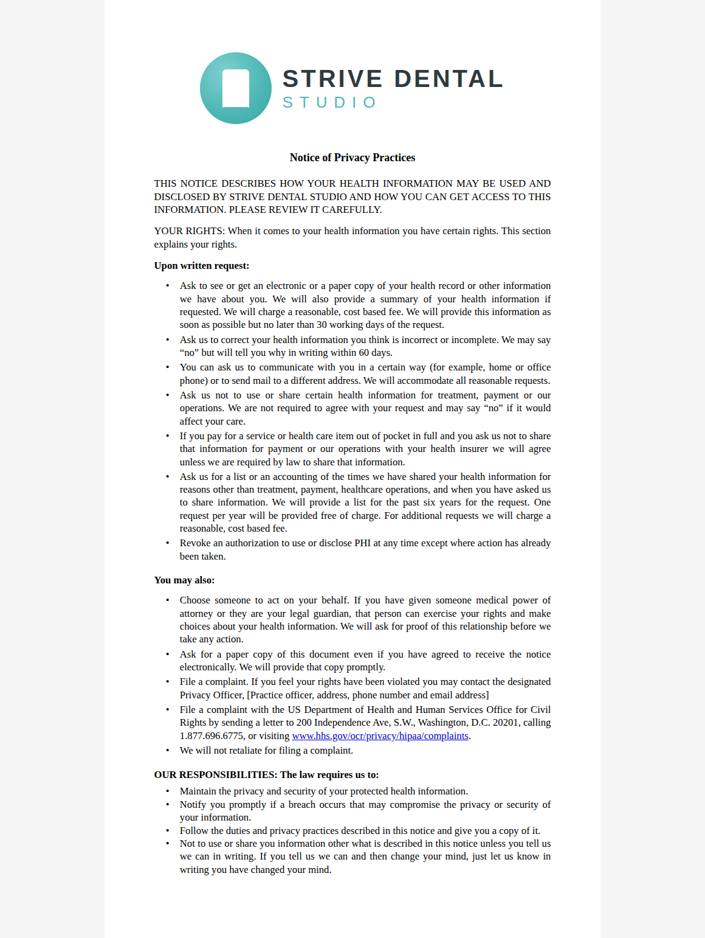STRIVE DENTAL
STUDIO
Notice of Privacy Practices
This notice describes how your health information may be used and disclosed by Strive Dental Studio and how you can get access to this information. Please review it carefully.
YOUR RIGHTS: When it comes to your health information you have certain rights. This section explains your rights.
Upon written request:
Ask to see or get an electronic or a paper copy of your health record or other information we have about you. We will also provide a summary of your health information if requested. We will charge a reasonable, cost based fee. We will provide this information as soon as possible but no later than 30 working days of the request.
Ask us to correct your health information you think is incorrect or incomplete. We may say “no” but will tell you why in writing within 60 days.
You can ask us to communicate with you in a certain way (for example, home or office phone) or to send mail to a different address. We will accommodate all reasonable requests.
Ask us not to use or share certain health information for treatment, payment or our operations. We are not required to agree with your request and may say “no” if it would affect your care.
If you pay for a service or health care item out of pocket in full and you ask us not to share that information for payment or our operations with your health insurer we will agree unless we are required by law to share that information.
Ask us for a list or an accounting of the times we have shared your health information for reasons other than treatment, payment, healthcare operations, and when you have asked us to share information. We will provide a list for the past six years for the request. One request per year will be provided free of charge. For additional requests we will charge a reasonable, cost based fee.
Revoke an authorization to use or disclose PHI at any time except where action has already been taken.
You may also:
Choose someone to act on your behalf. If you have given someone medical power of attorney or they are your legal guardian, that person can exercise your rights and make choices about your health information. We will ask for proof of this relationship before we take any action.
Ask for a paper copy of this document even if you have agreed to receive the notice electronically. We will provide that copy promptly.
File a complaint. If you feel your rights have been violated you may contact the designated Privacy Officer, [Practice officer, address, phone number and email address]
File a complaint with the US Department of Health and Human Services Office for Civil Rights by sending a letter to 200 Independence Ave, S.W., Washington, D.C. 20201, calling 1.877.696.6775, or visiting www.hhs.gov/ocr/privacy/hipaa/complaints.
We will not retaliate for filing a complaint.
OUR RESPONSIBILITIES: The law requires us to:
Maintain the privacy and security of your protected health information.
Notify you promptly if a breach occurs that may compromise the privacy or security of your information.
Follow the duties and privacy practices described in this notice and give you a copy of it.
Not to use or share you information other what is described in this notice unless you tell us we can in writing. If you tell us we can and then change your mind, just let us know in writing you have changed your mind.